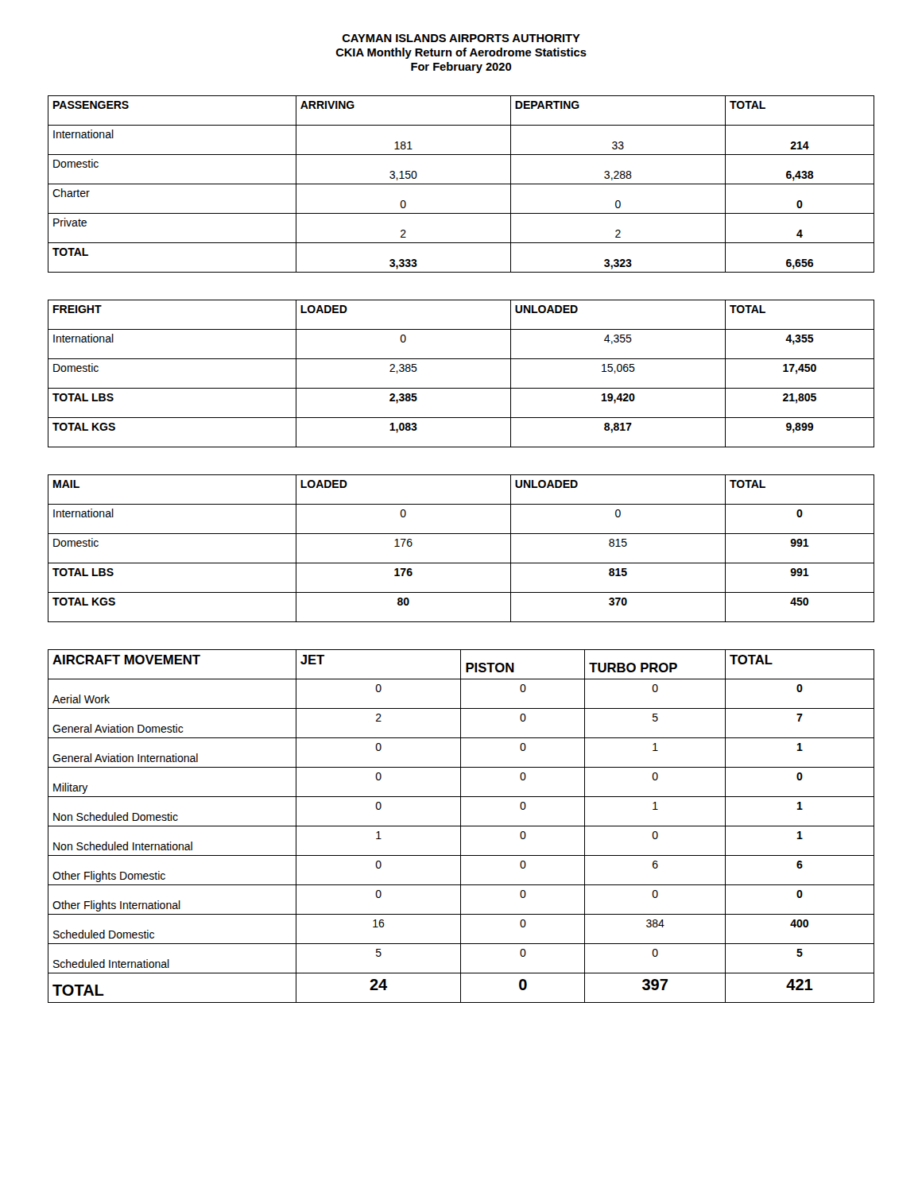CAYMAN ISLANDS AIRPORTS AUTHORITY
CKIA Monthly Return of Aerodrome Statistics
For February 2020
| PASSENGERS | ARRIVING | DEPARTING | TOTAL |
| --- | --- | --- | --- |
| International | 181 | 33 | 214 |
| Domestic | 3,150 | 3,288 | 6,438 |
| Charter | 0 | 0 | 0 |
| Private | 2 | 2 | 4 |
| TOTAL | 3,333 | 3,323 | 6,656 |
| FREIGHT | LOADED | UNLOADED | TOTAL |
| --- | --- | --- | --- |
| International | 0 | 4,355 | 4,355 |
| Domestic | 2,385 | 15,065 | 17,450 |
| TOTAL LBS | 2,385 | 19,420 | 21,805 |
| TOTAL KGS | 1,083 | 8,817 | 9,899 |
| MAIL | LOADED | UNLOADED | TOTAL |
| --- | --- | --- | --- |
| International | 0 | 0 | 0 |
| Domestic | 176 | 815 | 991 |
| TOTAL LBS | 176 | 815 | 991 |
| TOTAL KGS | 80 | 370 | 450 |
| AIRCRAFT MOVEMENT | JET | PISTON | TURBO PROP | TOTAL |
| --- | --- | --- | --- | --- |
| Aerial Work | 0 | 0 | 0 | 0 |
| General Aviation Domestic | 2 | 0 | 5 | 7 |
| General Aviation International | 0 | 0 | 1 | 1 |
| Military | 0 | 0 | 0 | 0 |
| Non Scheduled Domestic | 0 | 0 | 1 | 1 |
| Non Scheduled International | 1 | 0 | 0 | 1 |
| Other Flights Domestic | 0 | 0 | 6 | 6 |
| Other Flights International | 0 | 0 | 0 | 0 |
| Scheduled Domestic | 16 | 0 | 384 | 400 |
| Scheduled International | 5 | 0 | 0 | 5 |
| TOTAL | 24 | 0 | 397 | 421 |